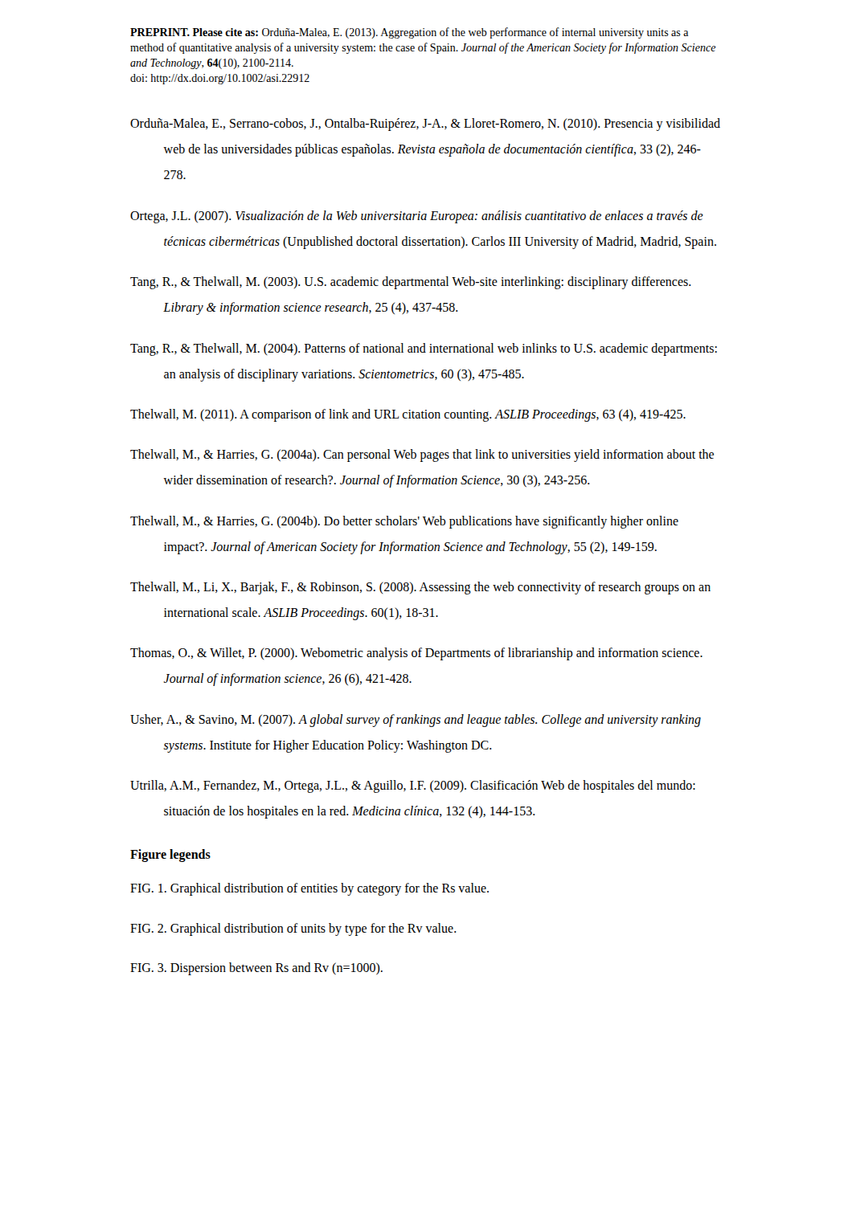PREPRINT. Please cite as: Orduña-Malea, E. (2013). Aggregation of the web performance of internal university units as a method of quantitative analysis of a university system: the case of Spain. Journal of the American Society for Information Science and Technology, 64(10), 2100-2114.
doi: http://dx.doi.org/10.1002/asi.22912
Orduña-Malea, E., Serrano-cobos, J., Ontalba-Ruipérez, J-A., & Lloret-Romero, N. (2010). Presencia y visibilidad web de las universidades públicas españolas. Revista española de documentación científica, 33 (2), 246-278.
Ortega, J.L. (2007). Visualización de la Web universitaria Europea: análisis cuantitativo de enlaces a través de técnicas cibermétricas (Unpublished doctoral dissertation). Carlos III University of Madrid, Madrid, Spain.
Tang, R., & Thelwall, M. (2003). U.S. academic departmental Web-site interlinking: disciplinary differences. Library & information science research, 25 (4), 437-458.
Tang, R., & Thelwall, M. (2004). Patterns of national and international web inlinks to U.S. academic departments: an analysis of disciplinary variations. Scientometrics, 60 (3), 475-485.
Thelwall, M. (2011). A comparison of link and URL citation counting. ASLIB Proceedings, 63 (4), 419-425.
Thelwall, M., & Harries, G. (2004a). Can personal Web pages that link to universities yield information about the wider dissemination of research?. Journal of Information Science, 30 (3), 243-256.
Thelwall, M., & Harries, G. (2004b). Do better scholars' Web publications have significantly higher online impact?. Journal of American Society for Information Science and Technology, 55 (2), 149-159.
Thelwall, M., Li, X., Barjak, F., & Robinson, S. (2008). Assessing the web connectivity of research groups on an international scale. ASLIB Proceedings. 60(1), 18-31.
Thomas, O., & Willet, P. (2000). Webometric analysis of Departments of librarianship and information science. Journal of information science, 26 (6), 421-428.
Usher, A., & Savino, M. (2007). A global survey of rankings and league tables. College and university ranking systems. Institute for Higher Education Policy: Washington DC.
Utrilla, A.M., Fernandez, M., Ortega, J.L., & Aguillo, I.F. (2009). Clasificación Web de hospitales del mundo: situación de los hospitales en la red. Medicina clínica, 132 (4), 144-153.
Figure legends
FIG. 1. Graphical distribution of entities by category for the Rs value.
FIG. 2. Graphical distribution of units by type for the Rv value.
FIG. 3. Dispersion between Rs and Rv (n=1000).